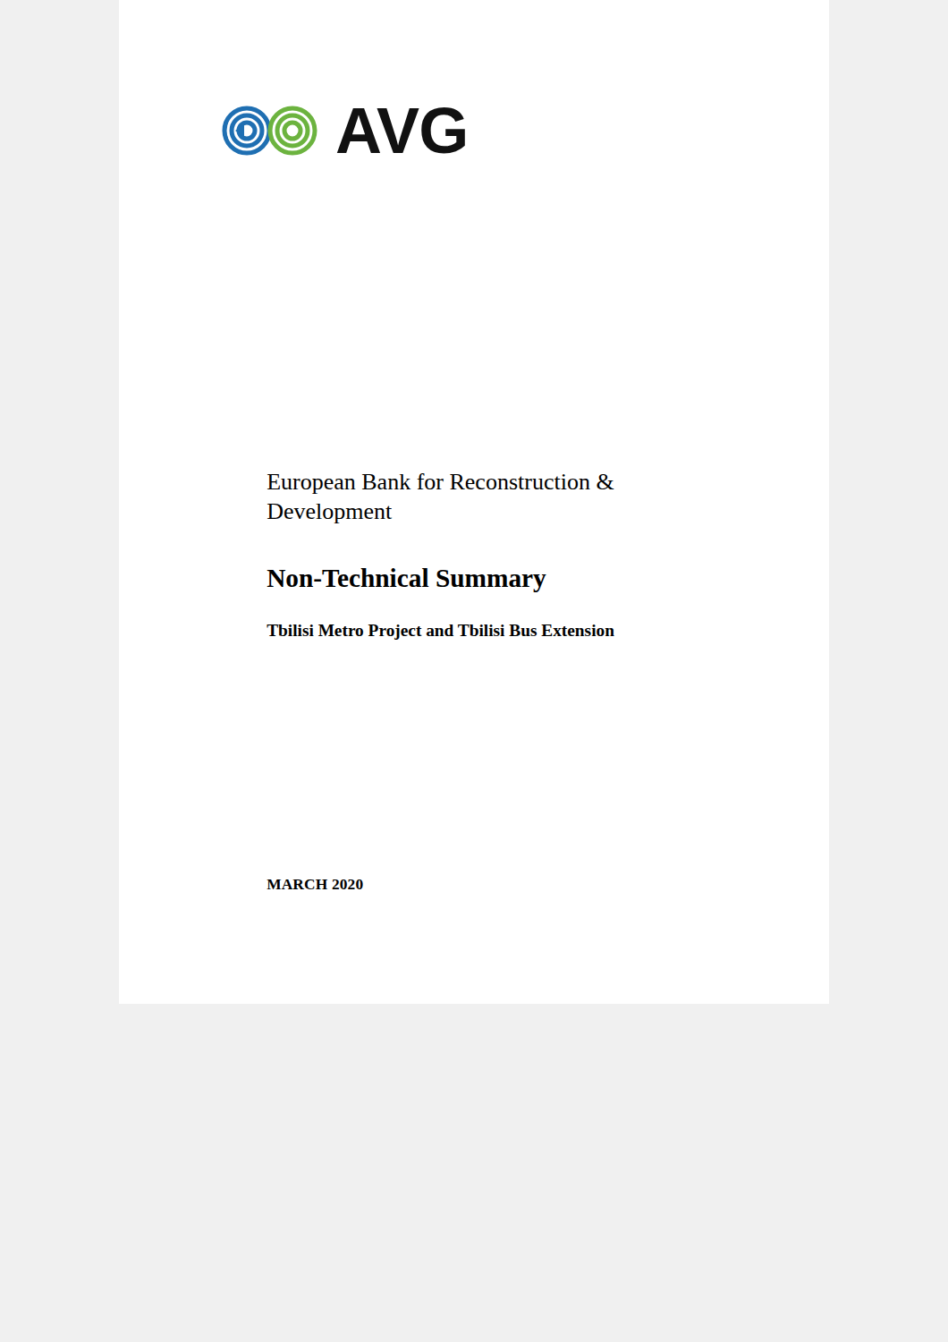AVG
European Bank for Reconstruction & Development
Non-Technical Summary
Tbilisi Metro Project and Tbilisi Bus Extension
MARCH 2020